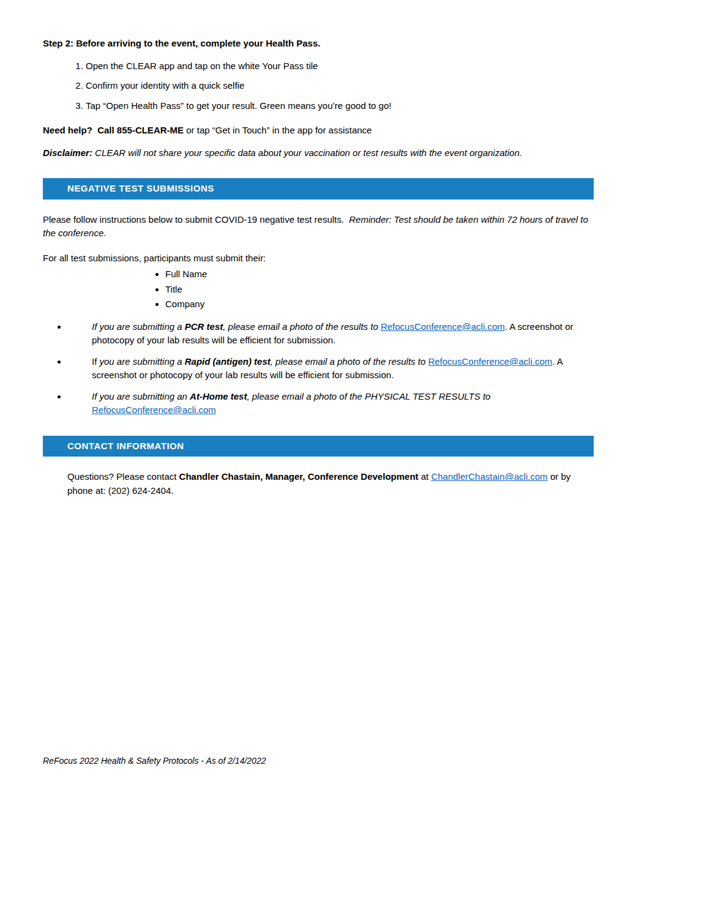Step 2: Before arriving to the event, complete your Health Pass.
Open the CLEAR app and tap on the white Your Pass tile
Confirm your identity with a quick selfie
Tap “Open Health Pass” to get your result. Green means you’re good to go!
Need help? Call 855-CLEAR-ME or tap “Get in Touch” in the app for assistance
Disclaimer: CLEAR will not share your specific data about your vaccination or test results with the event organization.
NEGATIVE TEST SUBMISSIONS
Please follow instructions below to submit COVID-19 negative test results. Reminder: Test should be taken within 72 hours of travel to the conference.
For all test submissions, participants must submit their:
Full Name
Title
Company
If you are submitting a PCR test, please email a photo of the results to RefocusConference@acli.com. A screenshot or photocopy of your lab results will be efficient for submission.
If you are submitting a Rapid (antigen) test, please email a photo of the results to RefocusConference@acli.com. A screenshot or photocopy of your lab results will be efficient for submission.
If you are submitting an At-Home test, please email a photo of the PHYSICAL TEST RESULTS to RefocusConference@acli.com
CONTACT INFORMATION
Questions? Please contact Chandler Chastain, Manager, Conference Development at ChandlerChastain@acli.com or by phone at: (202) 624-2404.
ReFocus 2022 Health & Safety Protocols - As of 2/14/2022